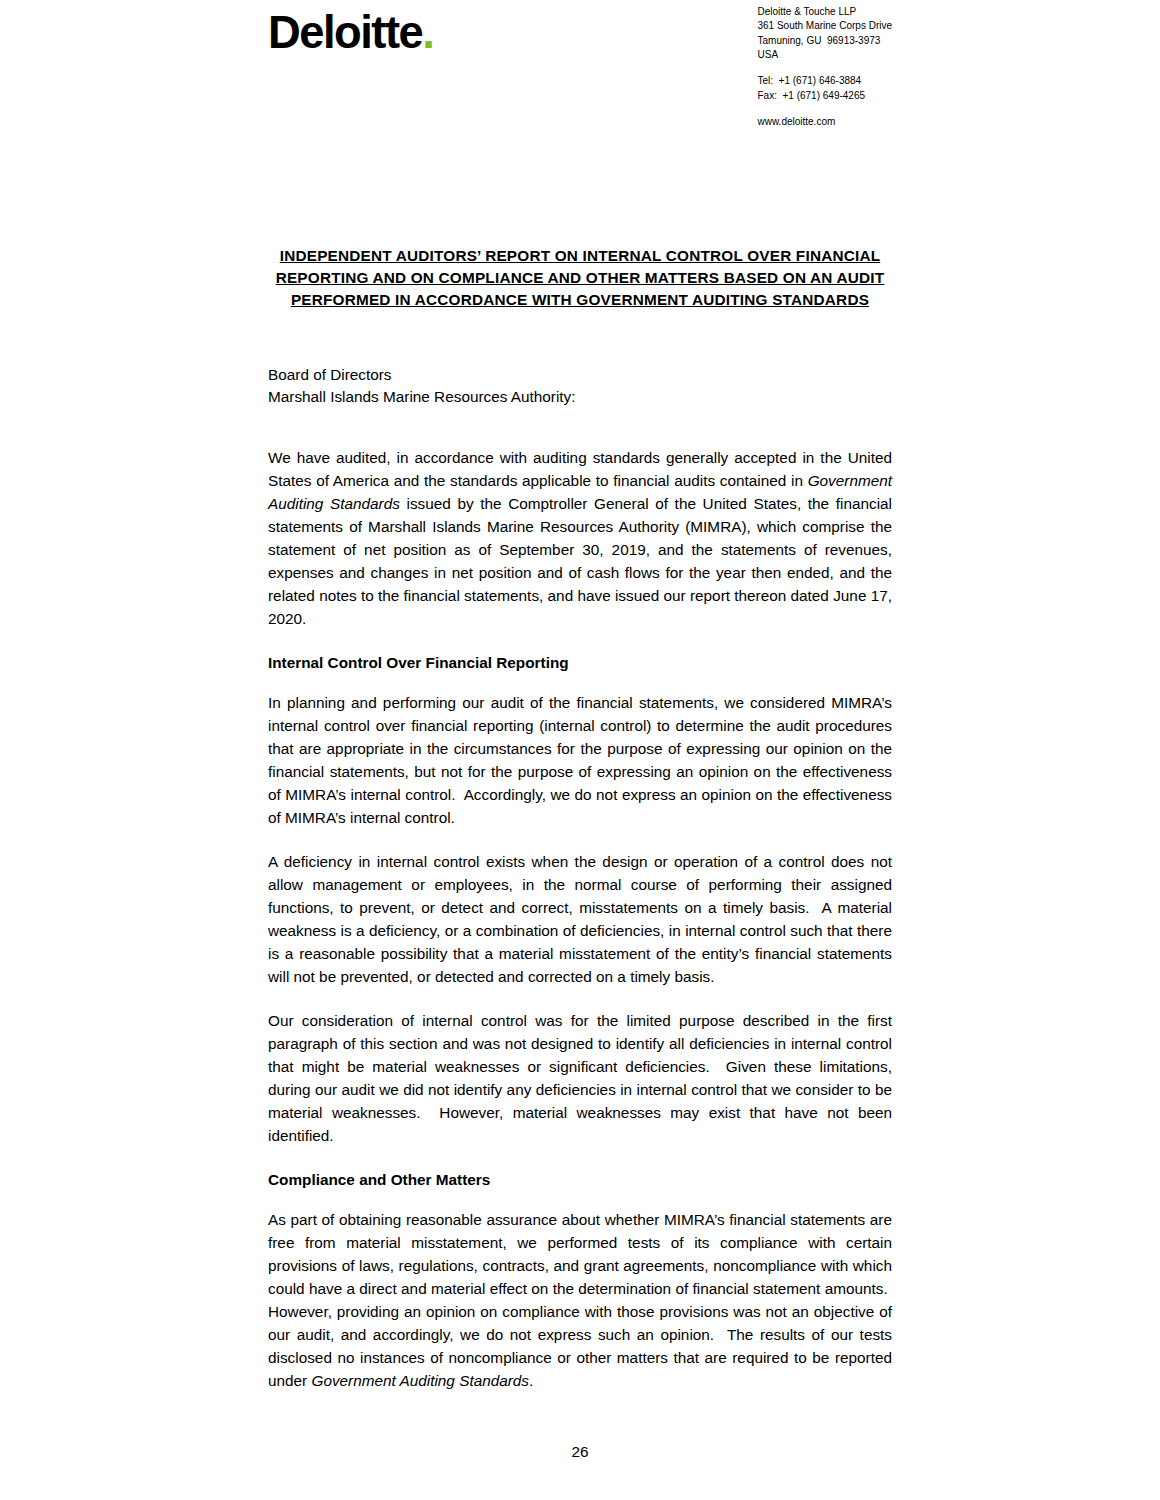Deloitte.
Deloitte & Touche LLP
361 South Marine Corps Drive
Tamuning, GU 96913-3973
USA
Tel: +1 (671) 646-3884
Fax: +1 (671) 649-4265
www.deloitte.com
INDEPENDENT AUDITORS’ REPORT ON INTERNAL CONTROL OVER FINANCIAL
REPORTING AND ON COMPLIANCE AND OTHER MATTERS BASED ON AN AUDIT
PERFORMED IN ACCORDANCE WITH GOVERNMENT AUDITING STANDARDS
Board of Directors
Marshall Islands Marine Resources Authority:
We have audited, in accordance with auditing standards generally accepted in the United States of America and the standards applicable to financial audits contained in Government Auditing Standards issued by the Comptroller General of the United States, the financial statements of Marshall Islands Marine Resources Authority (MIMRA), which comprise the statement of net position as of September 30, 2019, and the statements of revenues, expenses and changes in net position and of cash flows for the year then ended, and the related notes to the financial statements, and have issued our report thereon dated June 17, 2020.
Internal Control Over Financial Reporting
In planning and performing our audit of the financial statements, we considered MIMRA’s internal control over financial reporting (internal control) to determine the audit procedures that are appropriate in the circumstances for the purpose of expressing our opinion on the financial statements, but not for the purpose of expressing an opinion on the effectiveness of MIMRA’s internal control. Accordingly, we do not express an opinion on the effectiveness of MIMRA’s internal control.
A deficiency in internal control exists when the design or operation of a control does not allow management or employees, in the normal course of performing their assigned functions, to prevent, or detect and correct, misstatements on a timely basis. A material weakness is a deficiency, or a combination of deficiencies, in internal control such that there is a reasonable possibility that a material misstatement of the entity’s financial statements will not be prevented, or detected and corrected on a timely basis.
Our consideration of internal control was for the limited purpose described in the first paragraph of this section and was not designed to identify all deficiencies in internal control that might be material weaknesses or significant deficiencies. Given these limitations, during our audit we did not identify any deficiencies in internal control that we consider to be material weaknesses. However, material weaknesses may exist that have not been identified.
Compliance and Other Matters
As part of obtaining reasonable assurance about whether MIMRA’s financial statements are free from material misstatement, we performed tests of its compliance with certain provisions of laws, regulations, contracts, and grant agreements, noncompliance with which could have a direct and material effect on the determination of financial statement amounts. However, providing an opinion on compliance with those provisions was not an objective of our audit, and accordingly, we do not express such an opinion. The results of our tests disclosed no instances of noncompliance or other matters that are required to be reported under Government Auditing Standards.
26